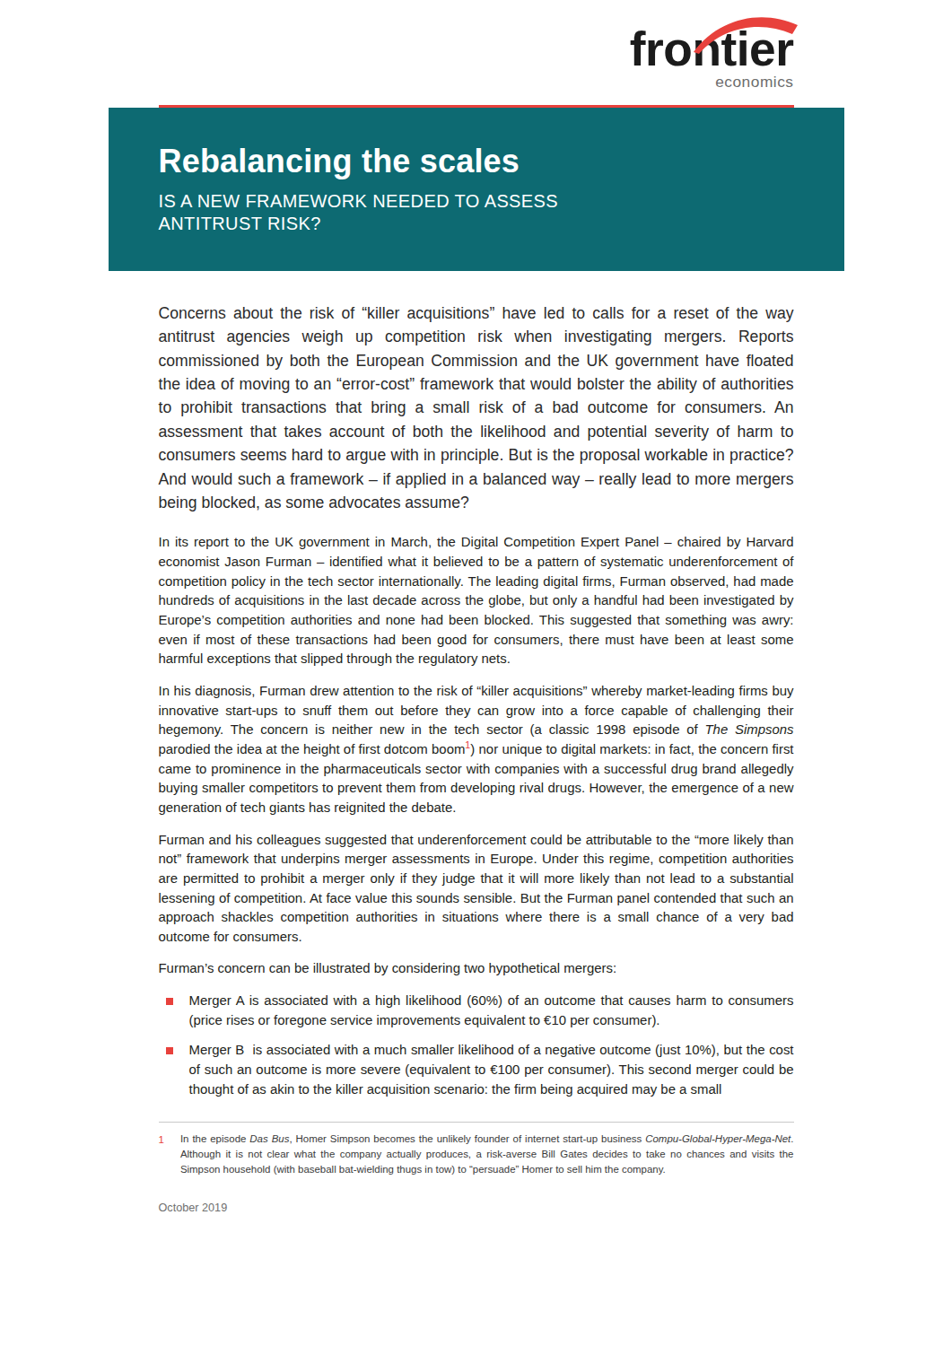frontier
economics
Rebalancing the scales
Is a new framework needed to assess
antitrust risk?
Concerns about the risk of “killer acquisitions” have led to calls for a reset of the way antitrust agencies weigh up competition risk when investigating mergers. Reports commissioned by both the European Commission and the UK government have floated the idea of moving to an “error-cost” framework that would bolster the ability of authorities to prohibit transactions that bring a small risk of a bad outcome for consumers. An assessment that takes account of both the likelihood and potential severity of harm to consumers seems hard to argue with in principle. But is the proposal workable in practice? And would such a framework – if applied in a balanced way – really lead to more mergers being blocked, as some advocates assume?
In its report to the UK government in March, the Digital Competition Expert Panel – chaired by Harvard economist Jason Furman – identified what it believed to be a pattern of systematic underenforcement of competition policy in the tech sector internationally. The leading digital firms, Furman observed, had made hundreds of acquisitions in the last decade across the globe, but only a handful had been investigated by Europe’s competition authorities and none had been blocked. This suggested that something was awry: even if most of these transactions had been good for consumers, there must have been at least some harmful exceptions that slipped through the regulatory nets.
In his diagnosis, Furman drew attention to the risk of “killer acquisitions” whereby market-leading firms buy innovative start-ups to snuff them out before they can grow into a force capable of challenging their hegemony. The concern is neither new in the tech sector (a classic 1998 episode of The Simpsons parodied the idea at the height of first dotcom boom1) nor unique to digital markets: in fact, the concern first came to prominence in the pharmaceuticals sector with companies with a successful drug brand allegedly buying smaller competitors to prevent them from developing rival drugs. However, the emergence of a new generation of tech giants has reignited the debate.
Furman and his colleagues suggested that underenforcement could be attributable to the “more likely than not” framework that underpins merger assessments in Europe. Under this regime, competition authorities are permitted to prohibit a merger only if they judge that it will more likely than not lead to a substantial lessening of competition. At face value this sounds sensible. But the Furman panel contended that such an approach shackles competition authorities in situations where there is a small chance of a very bad outcome for consumers.
Furman’s concern can be illustrated by considering two hypothetical mergers:
Merger A is associated with a high likelihood (60%) of an outcome that causes harm to consumers (price rises or foregone service improvements equivalent to €10 per consumer).
Merger B is associated with a much smaller likelihood of a negative outcome (just 10%), but the cost of such an outcome is more severe (equivalent to €100 per consumer). This second merger could be thought of as akin to the killer acquisition scenario: the firm being acquired may be a small
1
In the episode Das Bus, Homer Simpson becomes the unlikely founder of internet start-up business Compu-Global-Hyper-Mega-Net. Although it is not clear what the company actually produces, a risk-averse Bill Gates decides to take no chances and visits the Simpson household (with baseball bat-wielding thugs in tow) to “persuade” Homer to sell him the company.
October 2019